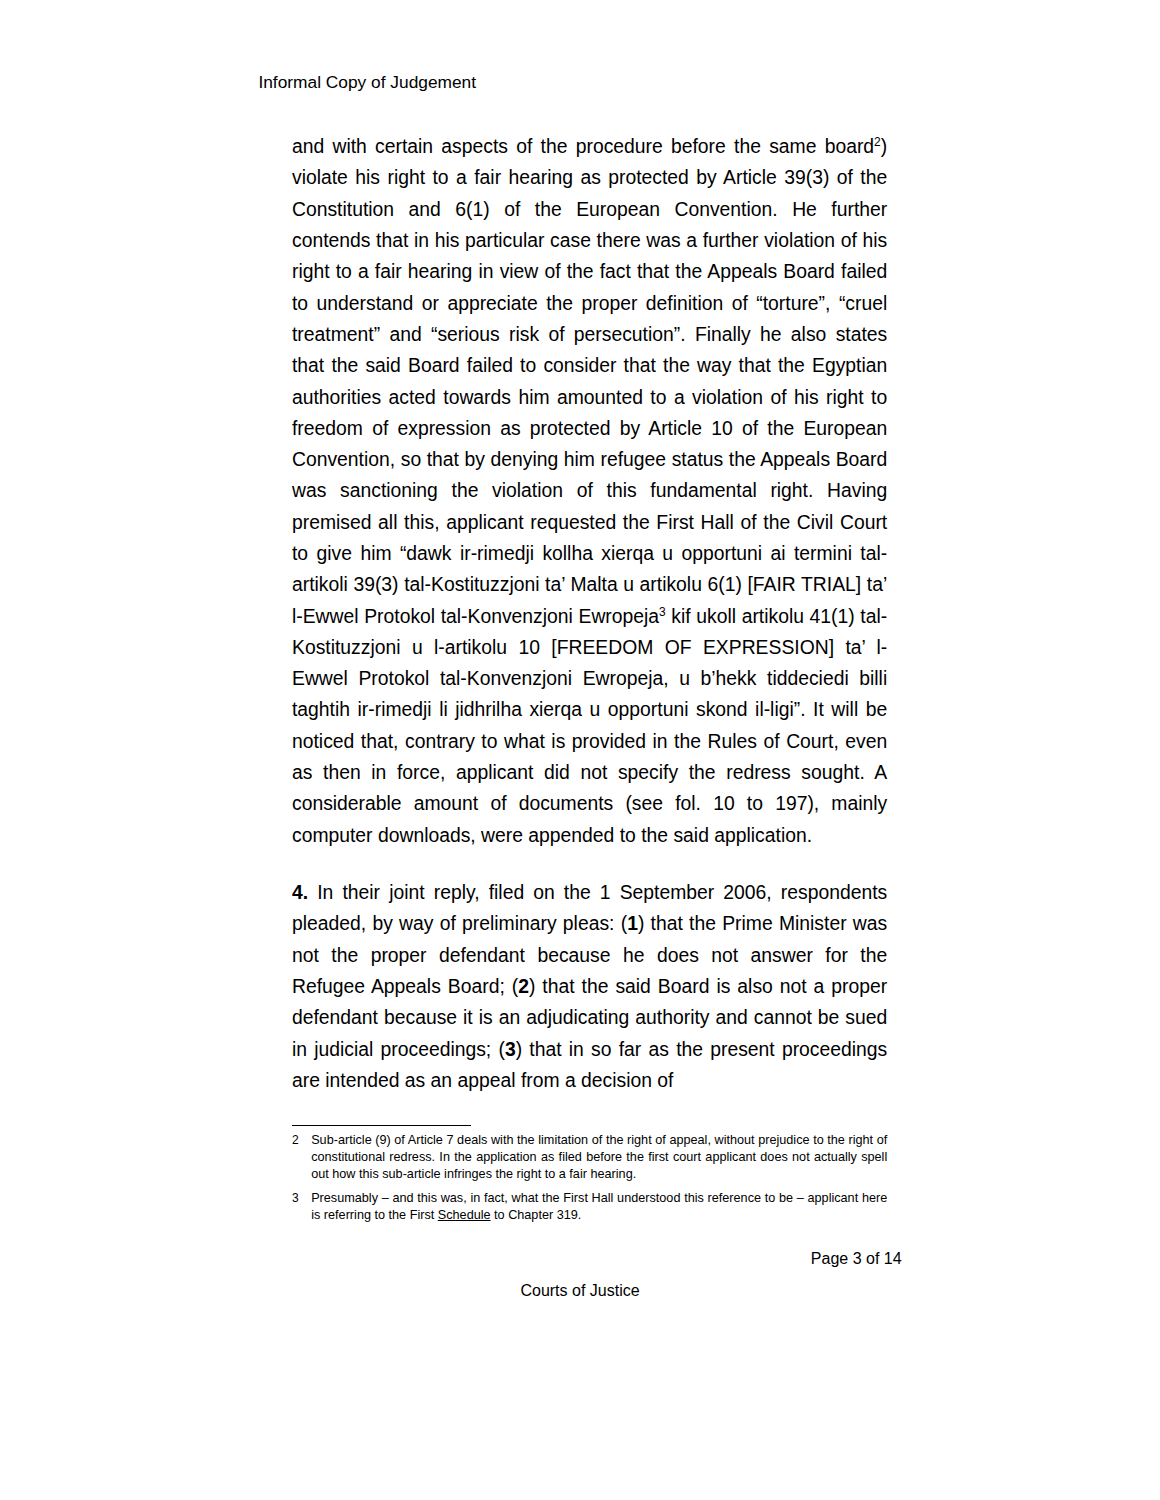Informal Copy of Judgement
and with certain aspects of the procedure before the same board2) violate his right to a fair hearing as protected by Article 39(3) of the Constitution and 6(1) of the European Convention. He further contends that in his particular case there was a further violation of his right to a fair hearing in view of the fact that the Appeals Board failed to understand or appreciate the proper definition of “torture”, “cruel treatment” and “serious risk of persecution”. Finally he also states that the said Board failed to consider that the way that the Egyptian authorities acted towards him amounted to a violation of his right to freedom of expression as protected by Article 10 of the European Convention, so that by denying him refugee status the Appeals Board was sanctioning the violation of this fundamental right. Having premised all this, applicant requested the First Hall of the Civil Court to give him “dawk ir-rimedji kollha xierqa u opportuni ai termini tal-artikoli 39(3) tal-Kostituzzjoni ta’ Malta u artikolu 6(1) [FAIR TRIAL] ta’ l-Ewwel Protokol tal-Konvenzjoni Ewropeja3 kif ukoll artikolu 41(1) tal-Kostituzzjoni u l-artikolu 10 [FREEDOM OF EXPRESSION] ta’ l-Ewwel Protokol tal-Konvenzjoni Ewropeja, u b’hekk tiddeciedi billi taghtih ir-rimedji li jidhrilha xierqa u opportuni skond il-ligi”. It will be noticed that, contrary to what is provided in the Rules of Court, even as then in force, applicant did not specify the redress sought. A considerable amount of documents (see fol. 10 to 197), mainly computer downloads, were appended to the said application.
4. In their joint reply, filed on the 1 September 2006, respondents pleaded, by way of preliminary pleas: (1) that the Prime Minister was not the proper defendant because he does not answer for the Refugee Appeals Board; (2) that the said Board is also not a proper defendant because it is an adjudicating authority and cannot be sued in judicial proceedings; (3) that in so far as the present proceedings are intended as an appeal from a decision of
2
Sub-article (9) of Article 7 deals with the limitation of the right of appeal, without prejudice to the right of constitutional redress. In the application as filed before the first court applicant does not actually spell out how this sub-article infringes the right to a fair hearing.
3
Presumably – and this was, in fact, what the First Hall understood this reference to be – applicant here is referring to the First Schedule to Chapter 319.
Page 3 of 14
Courts of Justice